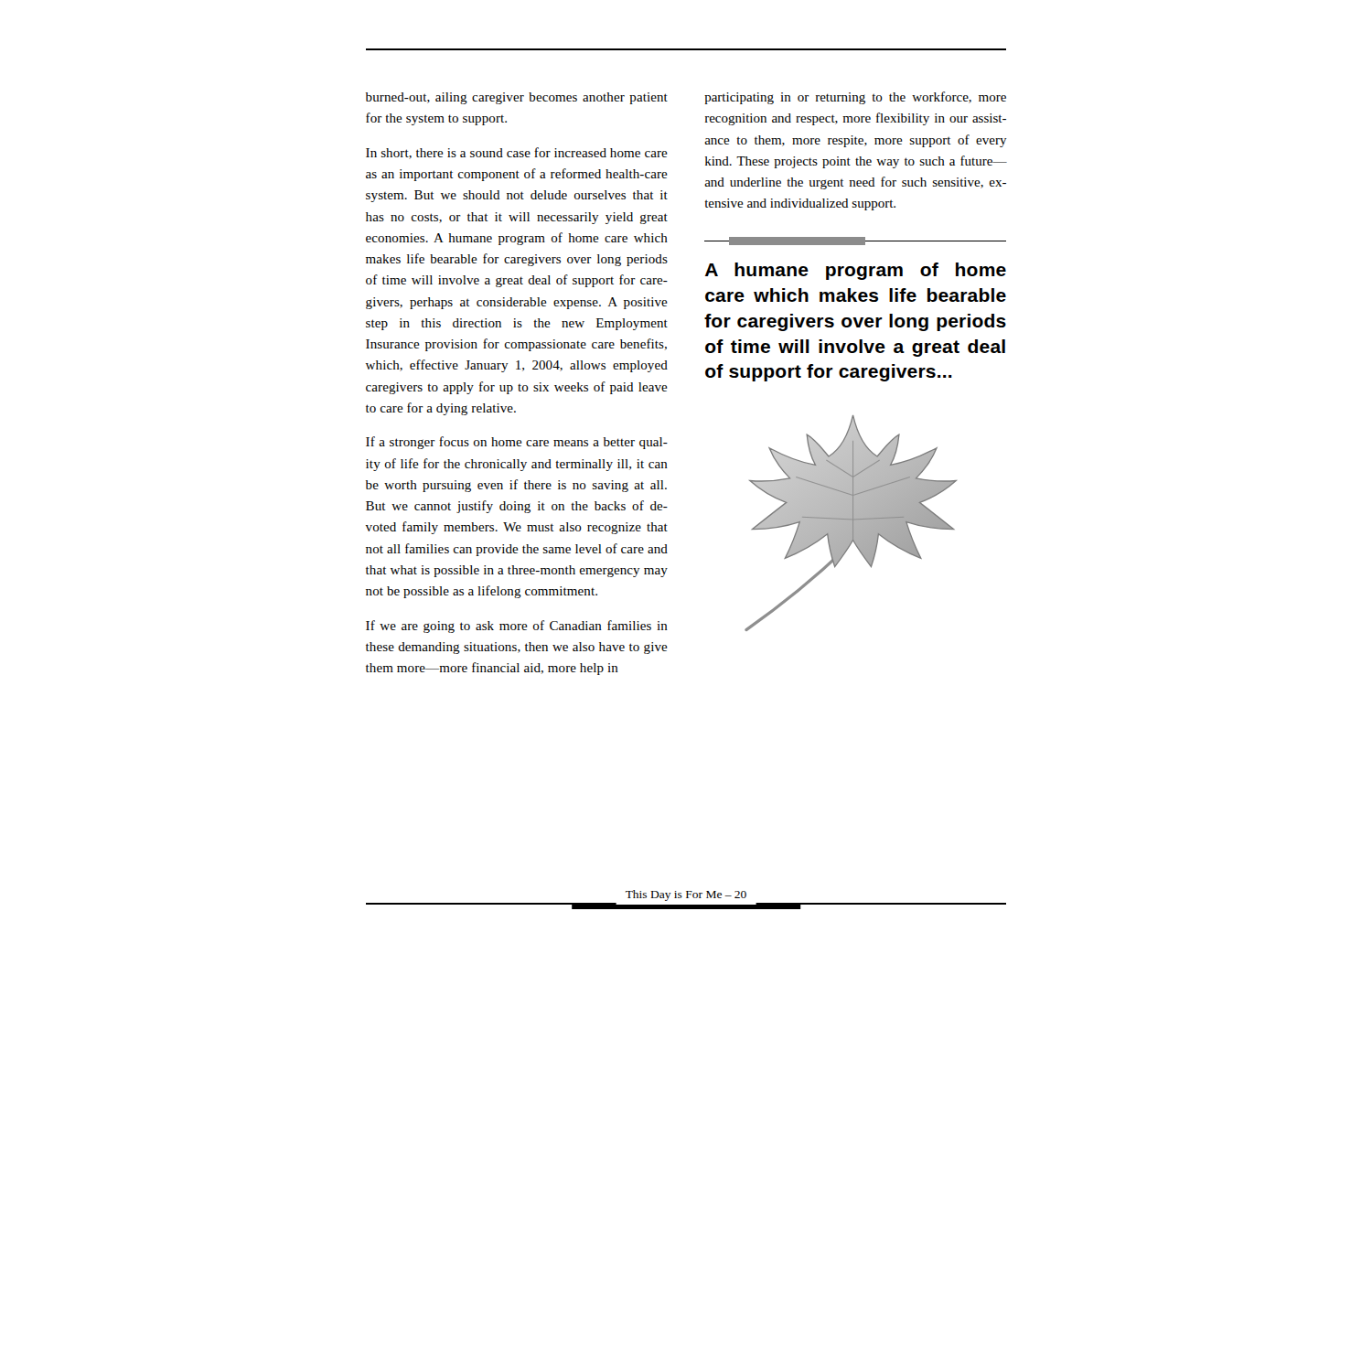burned-out, ailing caregiver becomes another patient for the system to support.
In short, there is a sound case for increased home care as an important component of a reformed health-care system. But we should not delude ourselves that it has no costs, or that it will necessarily yield great economies. A humane program of home care which makes life bearable for caregivers over long periods of time will involve a great deal of support for caregivers, perhaps at considerable expense. A positive step in this direction is the new Employment Insurance provision for compassionate care benefits, which, effective January 1, 2004, allows employed caregivers to apply for up to six weeks of paid leave to care for a dying relative.
If a stronger focus on home care means a better quality of life for the chronically and terminally ill, it can be worth pursuing even if there is no saving at all. But we cannot justify doing it on the backs of devoted family members. We must also recognize that not all families can provide the same level of care and that what is possible in a three-month emergency may not be possible as a lifelong commitment.
If we are going to ask more of Canadian families in these demanding situations, then we also have to give them more—more financial aid, more help in
participating in or returning to the workforce, more recognition and respect, more flexibility in our assistance to them, more respite, more support of every kind. These projects point the way to such a future—and underline the urgent need for such sensitive, extensive and individualized support.
A humane program of home care which makes life bearable for caregivers over long periods of time will involve a great deal of support for caregivers...
This Day is For Me – 20